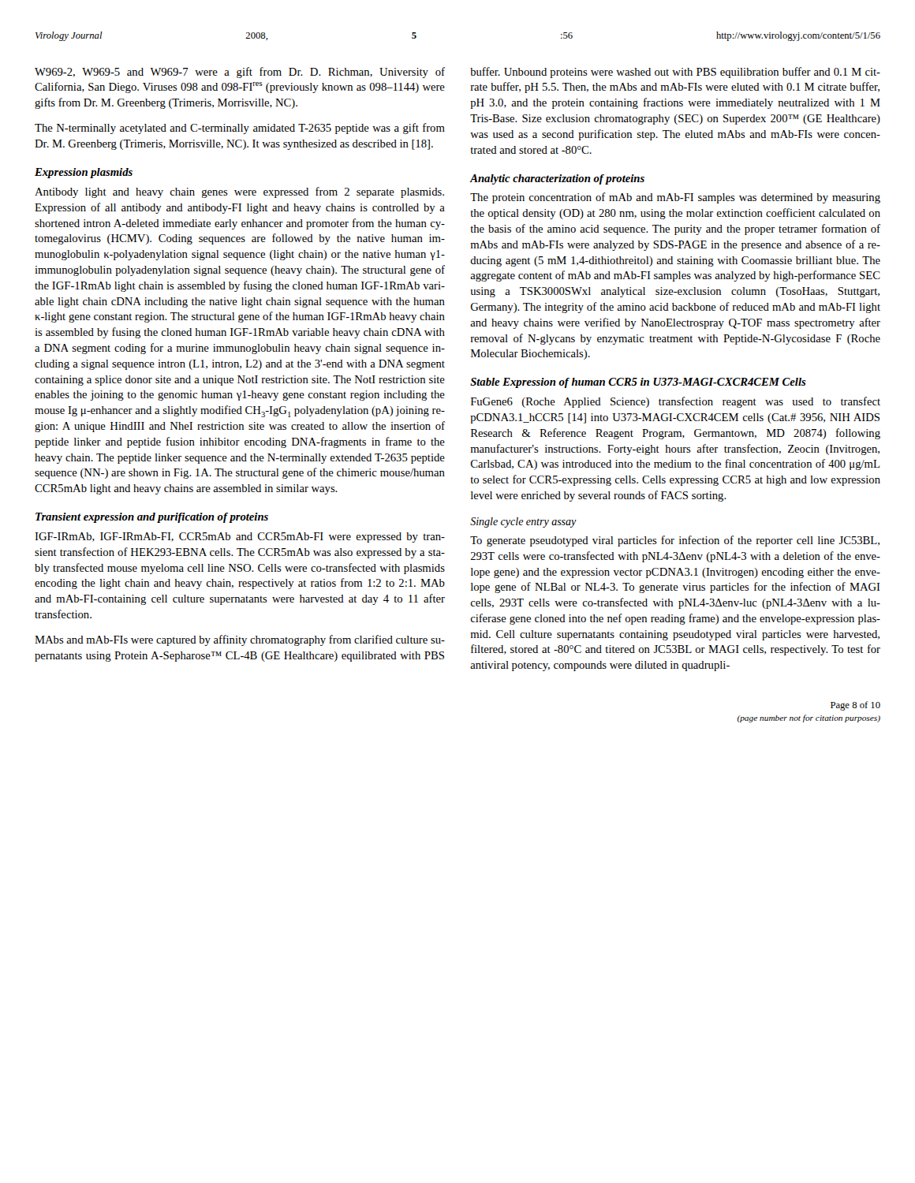Virology Journal 2008, 5:56 http://www.virologyj.com/content/5/1/56
W969-2, W969-5 and W969-7 were a gift from Dr. D. Richman, University of California, San Diego. Viruses 098 and 098-FIres (previously known as 098–1144) were gifts from Dr. M. Greenberg (Trimeris, Morrisville, NC).
The N-terminally acetylated and C-terminally amidated T-2635 peptide was a gift from Dr. M. Greenberg (Trimeris, Morrisville, NC). It was synthesized as described in [18].
Expression plasmids
Antibody light and heavy chain genes were expressed from 2 separate plasmids. Expression of all antibody and antibody-FI light and heavy chains is controlled by a shortened intron A-deleted immediate early enhancer and promoter from the human cytomegalovirus (HCMV). Coding sequences are followed by the native human immunoglobulin κ-polyadenylation signal sequence (light chain) or the native human γ1-immunoglobulin polyadenylation signal sequence (heavy chain). The structural gene of the IGF-1RmAb light chain is assembled by fusing the cloned human IGF-1RmAb variable light chain cDNA including the native light chain signal sequence with the human κ-light gene constant region. The structural gene of the human IGF-1RmAb heavy chain is assembled by fusing the cloned human IGF-1RmAb variable heavy chain cDNA with a DNA segment coding for a murine immunoglobulin heavy chain signal sequence including a signal sequence intron (L1, intron, L2) and at the 3'-end with a DNA segment containing a splice donor site and a unique NotI restriction site. The NotI restriction site enables the joining to the genomic human γ1-heavy gene constant region including the mouse Ig μ-enhancer and a slightly modified CH3-IgG1 polyadenylation (pA) joining region: A unique HindIII and NheI restriction site was created to allow the insertion of peptide linker and peptide fusion inhibitor encoding DNA-fragments in frame to the heavy chain. The peptide linker sequence and the N-terminally extended T-2635 peptide sequence (NN-) are shown in Fig. 1A. The structural gene of the chimeric mouse/human CCR5mAb light and heavy chains are assembled in similar ways.
Transient expression and purification of proteins
IGF-IRmAb, IGF-IRmAb-FI, CCR5mAb and CCR5mAb-FI were expressed by transient transfection of HEK293-EBNA cells. The CCR5mAb was also expressed by a stably transfected mouse myeloma cell line NSO. Cells were co-transfected with plasmids encoding the light chain and heavy chain, respectively at ratios from 1:2 to 2:1. MAb and mAb-FI-containing cell culture supernatants were harvested at day 4 to 11 after transfection.
MAbs and mAb-FIs were captured by affinity chromatography from clarified culture supernatants using Protein A-Sepharose™ CL-4B (GE Healthcare) equilibrated with PBS buffer. Unbound proteins were washed out with PBS equilibration buffer and 0.1 M citrate buffer, pH 5.5. Then, the mAbs and mAb-FIs were eluted with 0.1 M citrate buffer, pH 3.0, and the protein containing fractions were immediately neutralized with 1 M Tris-Base. Size exclusion chromatography (SEC) on Superdex 200™ (GE Healthcare) was used as a second purification step. The eluted mAbs and mAb-FIs were concentrated and stored at -80°C.
Analytic characterization of proteins
The protein concentration of mAb and mAb-FI samples was determined by measuring the optical density (OD) at 280 nm, using the molar extinction coefficient calculated on the basis of the amino acid sequence. The purity and the proper tetramer formation of mAbs and mAb-FIs were analyzed by SDS-PAGE in the presence and absence of a reducing agent (5 mM 1,4-dithiothreitol) and staining with Coomassie brilliant blue. The aggregate content of mAb and mAb-FI samples was analyzed by high-performance SEC using a TSK3000SWxl analytical size-exclusion column (TosoHaas, Stuttgart, Germany). The integrity of the amino acid backbone of reduced mAb and mAb-FI light and heavy chains were verified by NanoElectrospray Q-TOF mass spectrometry after removal of N-glycans by enzymatic treatment with Peptide-N-Glycosidase F (Roche Molecular Biochemicals).
Stable Expression of human CCR5 in U373-MAGI-CXCR4CEM Cells
FuGene6 (Roche Applied Science) transfection reagent was used to transfect pCDNA3.1_hCCR5 [14] into U373-MAGI-CXCR4CEM cells (Cat.# 3956, NIH AIDS Research & Reference Reagent Program, Germantown, MD 20874) following manufacturer's instructions. Forty-eight hours after transfection, Zeocin (Invitrogen, Carlsbad, CA) was introduced into the medium to the final concentration of 400 μg/mL to select for CCR5-expressing cells. Cells expressing CCR5 at high and low expression level were enriched by several rounds of FACS sorting.
Single cycle entry assay
To generate pseudotyped viral particles for infection of the reporter cell line JC53BL, 293T cells were co-transfected with pNL4-3Δenv (pNL4-3 with a deletion of the envelope gene) and the expression vector pCDNA3.1 (Invitrogen) encoding either the envelope gene of NLBal or NL4-3. To generate virus particles for the infection of MAGI cells, 293T cells were co-transfected with pNL4-3Δenv-luc (pNL4-3Δenv with a luciferase gene cloned into the nef open reading frame) and the envelope-expression plasmid. Cell culture supernatants containing pseudotyped viral particles were harvested, filtered, stored at -80°C and titered on JC53BL or MAGI cells, respectively. To test for antiviral potency, compounds were diluted in quadrupli-
Page 8 of 10
(page number not for citation purposes)